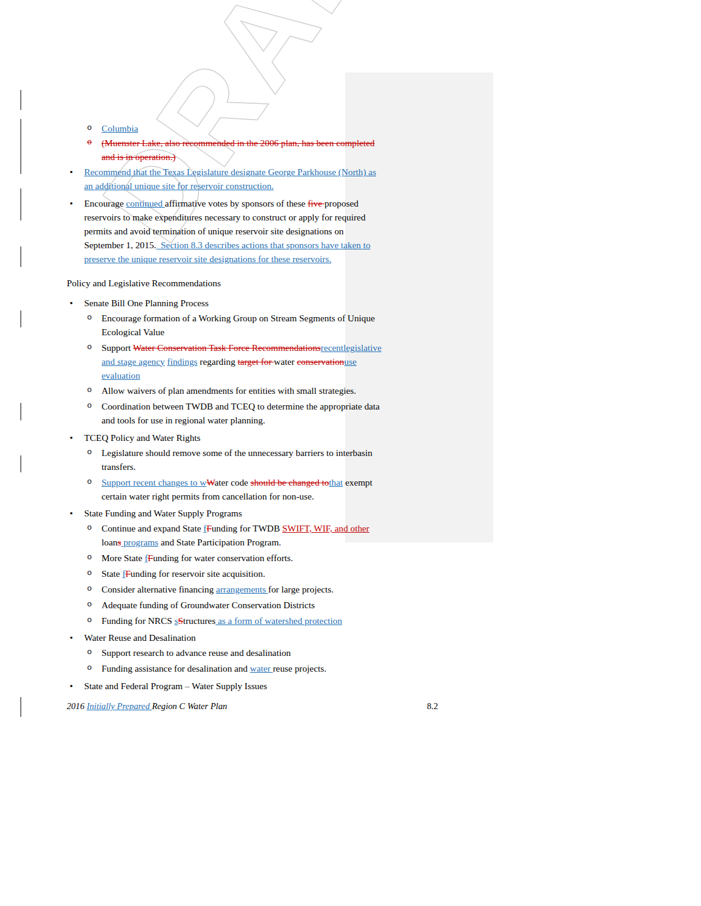DRAFT
Columbia
(Muenster Lake, also recommended in the 2006 plan, has been completed and is in operation.)
Recommend that the Texas Legislature designate George Parkhouse (North) as an additional unique site for reservoir construction.
Encourage continued affirmative votes by sponsors of these five proposed reservoirs to make expenditures necessary to construct or apply for required permits and avoid termination of unique reservoir site designations on September 1, 2015. Section 8.3 describes actions that sponsors have taken to preserve the unique reservoir site designations for these reservoirs.
Policy and Legislative Recommendations
Senate Bill One Planning Process
Encourage formation of a Working Group on Stream Segments of Unique Ecological Value
Support Water Conservation Task Force Recommendations recent legislative and stage agency findings regarding target for water conservation use evaluation
Allow waivers of plan amendments for entities with small strategies.
Coordination between TWDB and TCEQ to determine the appropriate data and tools for use in regional water planning.
TCEQ Policy and Water Rights
Legislature should remove some of the unnecessary barriers to interbasin transfers.
Support recent changes to w Water code should be changed to that exempt certain water right permits from cancellation for non-use.
State Funding and Water Supply Programs
Continue and expand State fFunding for TWDB SWIFT, WIF, and other loans programs and State Participation Program.
More State fFunding for water conservation efforts.
State fFunding for reservoir site acquisition.
Consider alternative financing arrangements for large projects.
Adequate funding of Groundwater Conservation Districts
Funding for NRCS sStructures as a form of watershed protection
Water Reuse and Desalination
Support research to advance reuse and desalination
Funding assistance for desalination and water reuse projects.
State and Federal Program – Water Supply Issues
8.2 2016 Initially Prepared Region C Water Plan